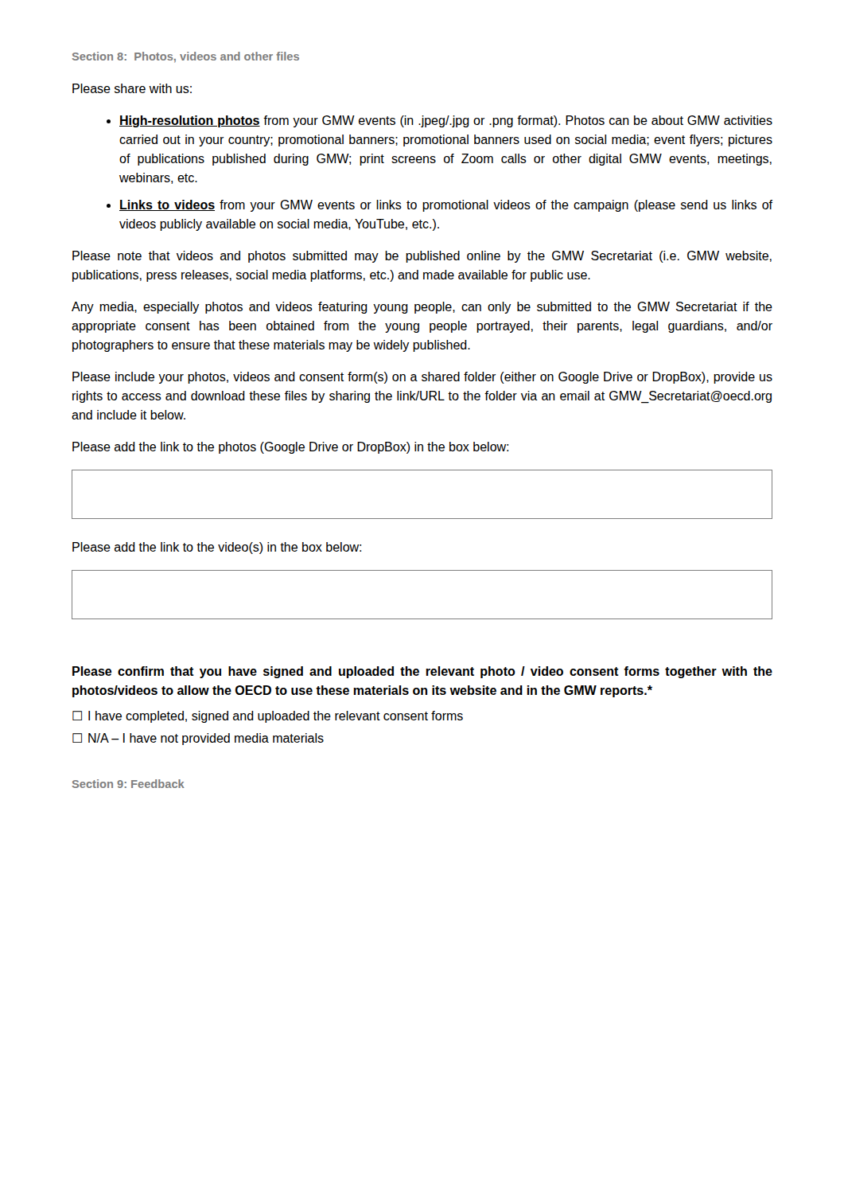Section 8: Photos, videos and other files
Please share with us:
High-resolution photos from your GMW events (in .jpeg/.jpg or .png format). Photos can be about GMW activities carried out in your country; promotional banners; promotional banners used on social media; event flyers; pictures of publications published during GMW; print screens of Zoom calls or other digital GMW events, meetings, webinars, etc.
Links to videos from your GMW events or links to promotional videos of the campaign (please send us links of videos publicly available on social media, YouTube, etc.).
Please note that videos and photos submitted may be published online by the GMW Secretariat (i.e. GMW website, publications, press releases, social media platforms, etc.) and made available for public use.
Any media, especially photos and videos featuring young people, can only be submitted to the GMW Secretariat if the appropriate consent has been obtained from the young people portrayed, their parents, legal guardians, and/or photographers to ensure that these materials may be widely published.
Please include your photos, videos and consent form(s) on a shared folder (either on Google Drive or DropBox), provide us rights to access and download these files by sharing the link/URL to the folder via an email at GMW_Secretariat@oecd.org and include it below.
Please add the link to the photos (Google Drive or DropBox) in the box below:
Please add the link to the video(s) in the box below:
Please confirm that you have signed and uploaded the relevant photo / video consent forms together with the photos/videos to allow the OECD to use these materials on its website and in the GMW reports.*
☐I have completed, signed and uploaded the relevant consent forms
☐N/A – I have not provided media materials
Section 9: Feedback